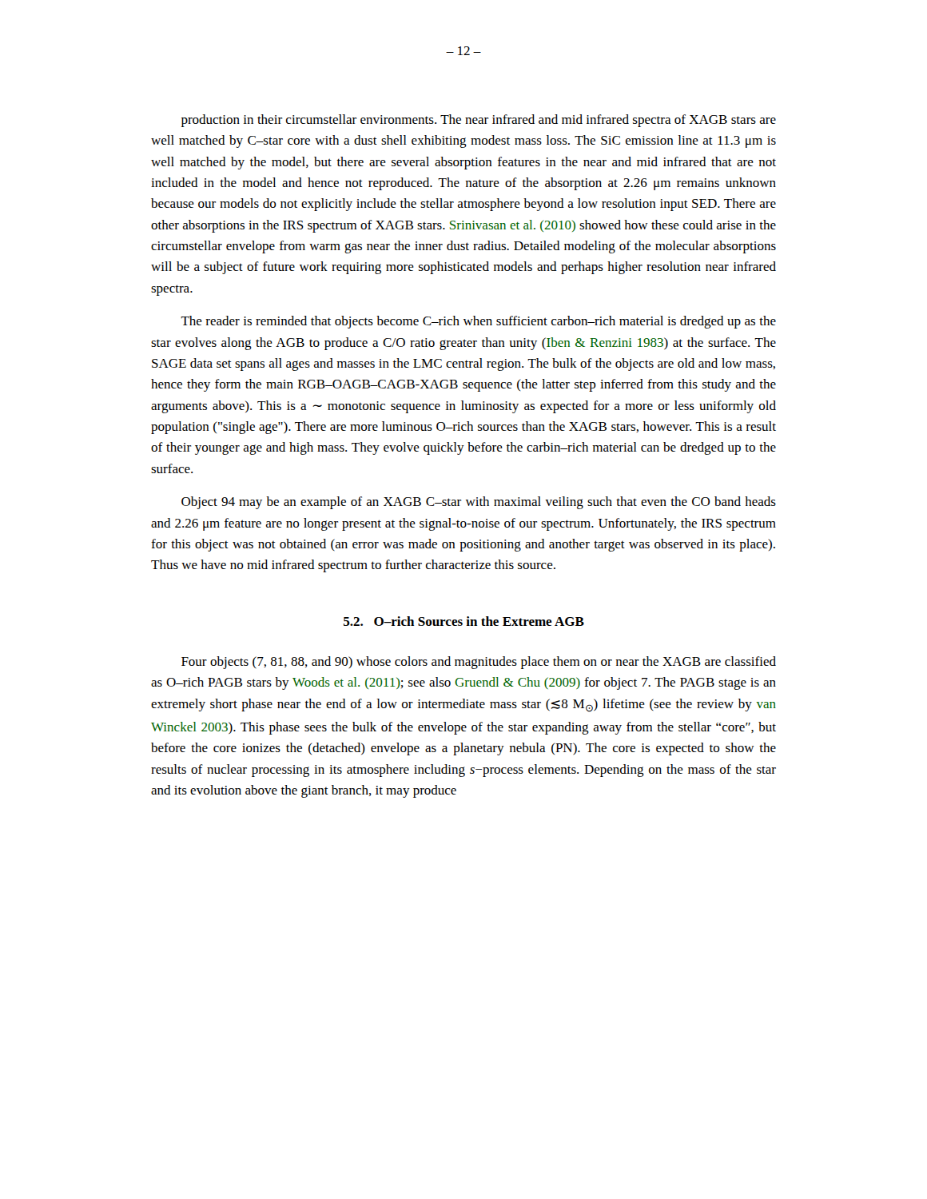– 12 –
production in their circumstellar environments. The near infrared and mid infrared spectra of XAGB stars are well matched by C–star core with a dust shell exhibiting modest mass loss. The SiC emission line at 11.3 μm is well matched by the model, but there are several absorption features in the near and mid infrared that are not included in the model and hence not reproduced. The nature of the absorption at 2.26 μm remains unknown because our models do not explicitly include the stellar atmosphere beyond a low resolution input SED. There are other absorptions in the IRS spectrum of XAGB stars. Srinivasan et al. (2010) showed how these could arise in the circumstellar envelope from warm gas near the inner dust radius. Detailed modeling of the molecular absorptions will be a subject of future work requiring more sophisticated models and perhaps higher resolution near infrared spectra.
The reader is reminded that objects become C–rich when sufficient carbon–rich material is dredged up as the star evolves along the AGB to produce a C/O ratio greater than unity (Iben & Renzini 1983) at the surface. The SAGE data set spans all ages and masses in the LMC central region. The bulk of the objects are old and low mass, hence they form the main RGB–OAGB–CAGB-XAGB sequence (the latter step inferred from this study and the arguments above). This is a ∼ monotonic sequence in luminosity as expected for a more or less uniformly old population ("single age"). There are more luminous O–rich sources than the XAGB stars, however. This is a result of their younger age and high mass. They evolve quickly before the carbin–rich material can be dredged up to the surface.
Object 94 may be an example of an XAGB C–star with maximal veiling such that even the CO band heads and 2.26 μm feature are no longer present at the signal-to-noise of our spectrum. Unfortunately, the IRS spectrum for this object was not obtained (an error was made on positioning and another target was observed in its place). Thus we have no mid infrared spectrum to further characterize this source.
5.2. O–rich Sources in the Extreme AGB
Four objects (7, 81, 88, and 90) whose colors and magnitudes place them on or near the XAGB are classified as O–rich PAGB stars by Woods et al. (2011); see also Gruendl & Chu (2009) for object 7. The PAGB stage is an extremely short phase near the end of a low or intermediate mass star (≲8 M⊙) lifetime (see the review by van Winckel 2003). This phase sees the bulk of the envelope of the star expanding away from the stellar “core″, but before the core ionizes the (detached) envelope as a planetary nebula (PN). The core is expected to show the results of nuclear processing in its atmosphere including s−process elements. Depending on the mass of the star and its evolution above the giant branch, it may produce